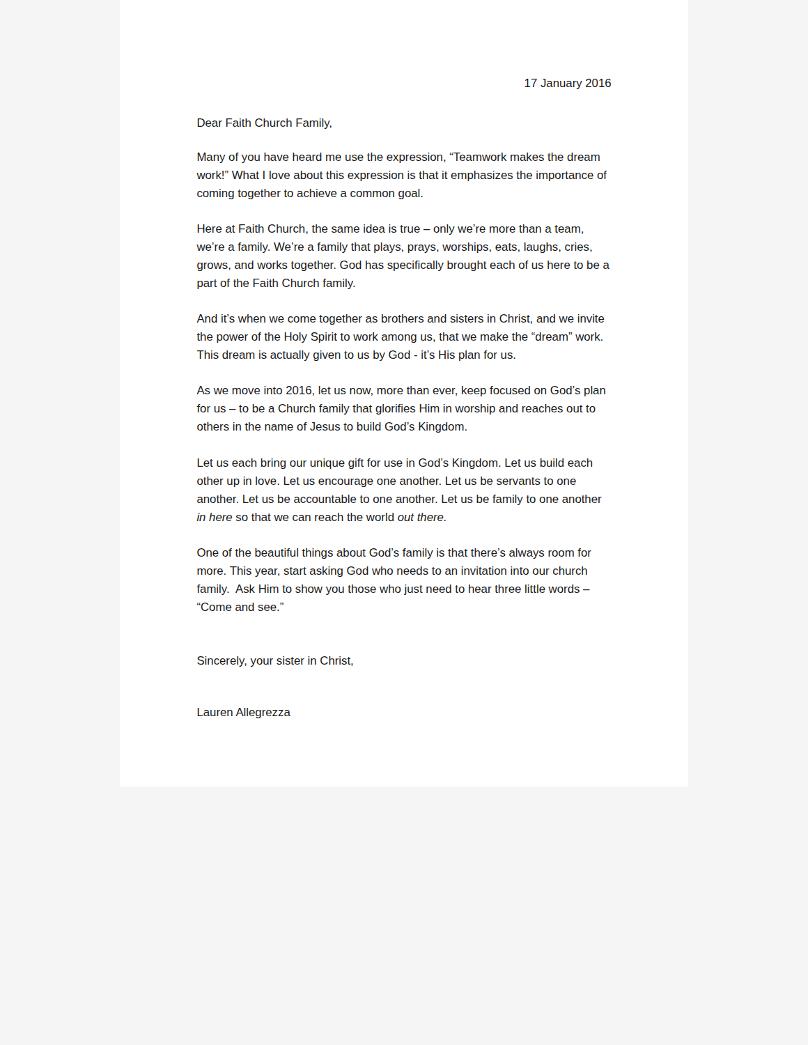17 January 2016
Dear Faith Church Family,
Many of you have heard me use the expression, “Teamwork makes the dream work!” What I love about this expression is that it emphasizes the importance of coming together to achieve a common goal.
Here at Faith Church, the same idea is true – only we’re more than a team, we’re a family. We’re a family that plays, prays, worships, eats, laughs, cries, grows, and works together. God has specifically brought each of us here to be a part of the Faith Church family.
And it’s when we come together as brothers and sisters in Christ, and we invite the power of the Holy Spirit to work among us, that we make the “dream” work. This dream is actually given to us by God - it’s His plan for us.
As we move into 2016, let us now, more than ever, keep focused on God’s plan for us – to be a Church family that glorifies Him in worship and reaches out to others in the name of Jesus to build God’s Kingdom.
Let us each bring our unique gift for use in God’s Kingdom. Let us build each other up in love. Let us encourage one another. Let us be servants to one another. Let us be accountable to one another. Let us be family to one another in here so that we can reach the world out there.
One of the beautiful things about God’s family is that there’s always room for more. This year, start asking God who needs to an invitation into our church family. Ask Him to show you those who just need to hear three little words – “Come and see.”
Sincerely, your sister in Christ,
Lauren Allegrezza